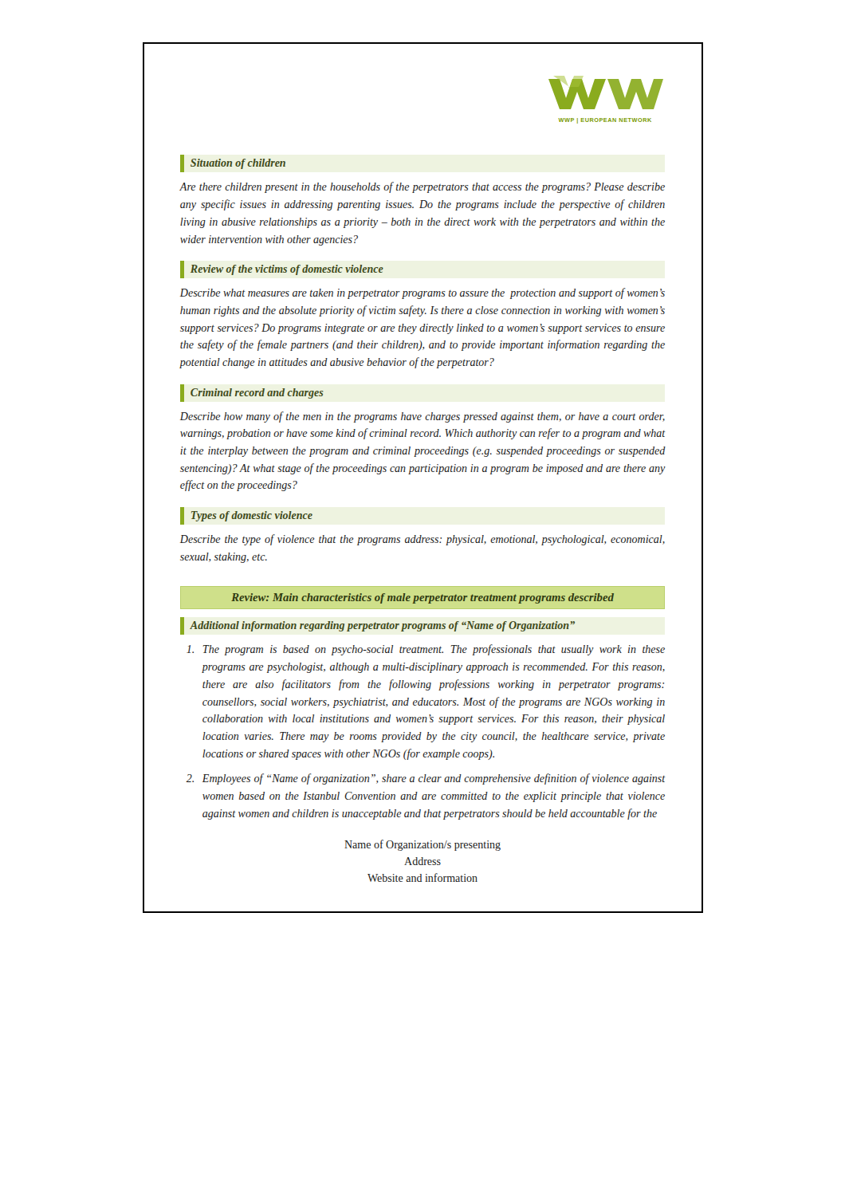WWP | EUROPEAN NETWORK
Situation of children
Are there children present in the households of the perpetrators that access the programs? Please describe any specific issues in addressing parenting issues. Do the programs include the perspective of children living in abusive relationships as a priority – both in the direct work with the perpetrators and within the wider intervention with other agencies?
Review of the victims of domestic violence
Describe what measures are taken in perpetrator programs to assure the protection and support of women’s human rights and the absolute priority of victim safety. Is there a close connection in working with women’s support services? Do programs integrate or are they directly linked to a women’s support services to ensure the safety of the female partners (and their children), and to provide important information regarding the potential change in attitudes and abusive behavior of the perpetrator?
Criminal record and charges
Describe how many of the men in the programs have charges pressed against them, or have a court order, warnings, probation or have some kind of criminal record. Which authority can refer to a program and what it the interplay between the program and criminal proceedings (e.g. suspended proceedings or suspended sentencing)? At what stage of the proceedings can participation in a program be imposed and are there any effect on the proceedings?
Types of domestic violence
Describe the type of violence that the programs address: physical, emotional, psychological, economical, sexual, staking, etc.
Review: Main characteristics of male perpetrator treatment programs described
Additional information regarding perpetrator programs of “Name of Organization”
The program is based on psycho-social treatment. The professionals that usually work in these programs are psychologist, although a multi-disciplinary approach is recommended. For this reason, there are also facilitators from the following professions working in perpetrator programs: counsellors, social workers, psychiatrist, and educators. Most of the programs are NGOs working in collaboration with local institutions and women’s support services. For this reason, their physical location varies. There may be rooms provided by the city council, the healthcare service, private locations or shared spaces with other NGOs (for example coops).
Employees of “Name of organization”, share a clear and comprehensive definition of violence against women based on the Istanbul Convention and are committed to the explicit principle that violence against women and children is unacceptable and that perpetrators should be held accountable for the
Name of Organization/s presenting
Address
Website and information